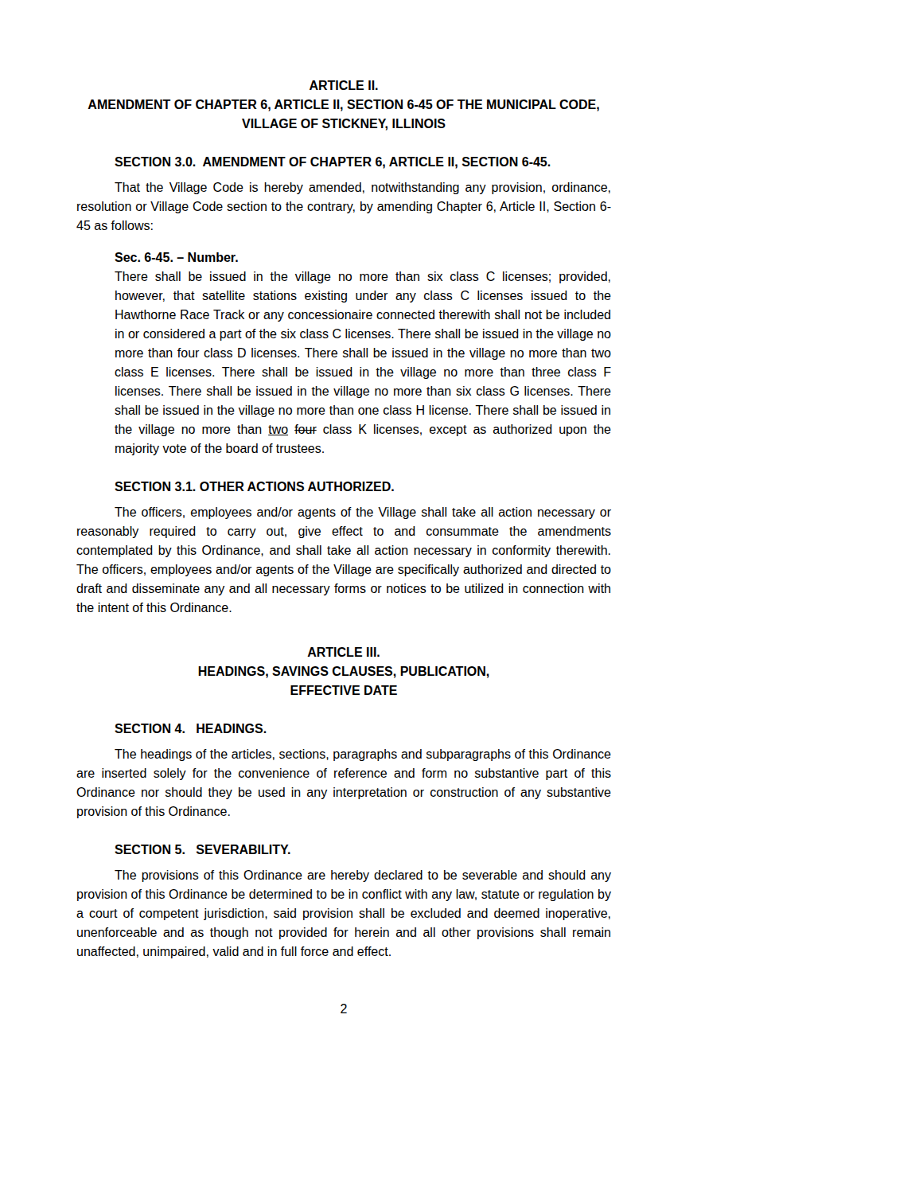ARTICLE II.
AMENDMENT OF CHAPTER 6, ARTICLE II, SECTION 6-45 OF THE MUNICIPAL CODE,
VILLAGE OF STICKNEY, ILLINOIS
SECTION 3.0. AMENDMENT OF CHAPTER 6, ARTICLE II, SECTION 6-45.
That the Village Code is hereby amended, notwithstanding any provision, ordinance, resolution or Village Code section to the contrary, by amending Chapter 6, Article II, Section 6-45 as follows:
Sec. 6-45. – Number.
There shall be issued in the village no more than six class C licenses; provided, however, that satellite stations existing under any class C licenses issued to the Hawthorne Race Track or any concessionaire connected therewith shall not be included in or considered a part of the six class C licenses. There shall be issued in the village no more than four class D licenses. There shall be issued in the village no more than two class E licenses. There shall be issued in the village no more than three class F licenses. There shall be issued in the village no more than six class G licenses. There shall be issued in the village no more than one class H license. There shall be issued in the village no more than two four class K licenses, except as authorized upon the majority vote of the board of trustees.
SECTION 3.1. OTHER ACTIONS AUTHORIZED.
The officers, employees and/or agents of the Village shall take all action necessary or reasonably required to carry out, give effect to and consummate the amendments contemplated by this Ordinance, and shall take all action necessary in conformity therewith. The officers, employees and/or agents of the Village are specifically authorized and directed to draft and disseminate any and all necessary forms or notices to be utilized in connection with the intent of this Ordinance.
ARTICLE III.
HEADINGS, SAVINGS CLAUSES, PUBLICATION,
EFFECTIVE DATE
SECTION 4. HEADINGS.
The headings of the articles, sections, paragraphs and subparagraphs of this Ordinance are inserted solely for the convenience of reference and form no substantive part of this Ordinance nor should they be used in any interpretation or construction of any substantive provision of this Ordinance.
SECTION 5. SEVERABILITY.
The provisions of this Ordinance are hereby declared to be severable and should any provision of this Ordinance be determined to be in conflict with any law, statute or regulation by a court of competent jurisdiction, said provision shall be excluded and deemed inoperative, unenforceable and as though not provided for herein and all other provisions shall remain unaffected, unimpaired, valid and in full force and effect.
2